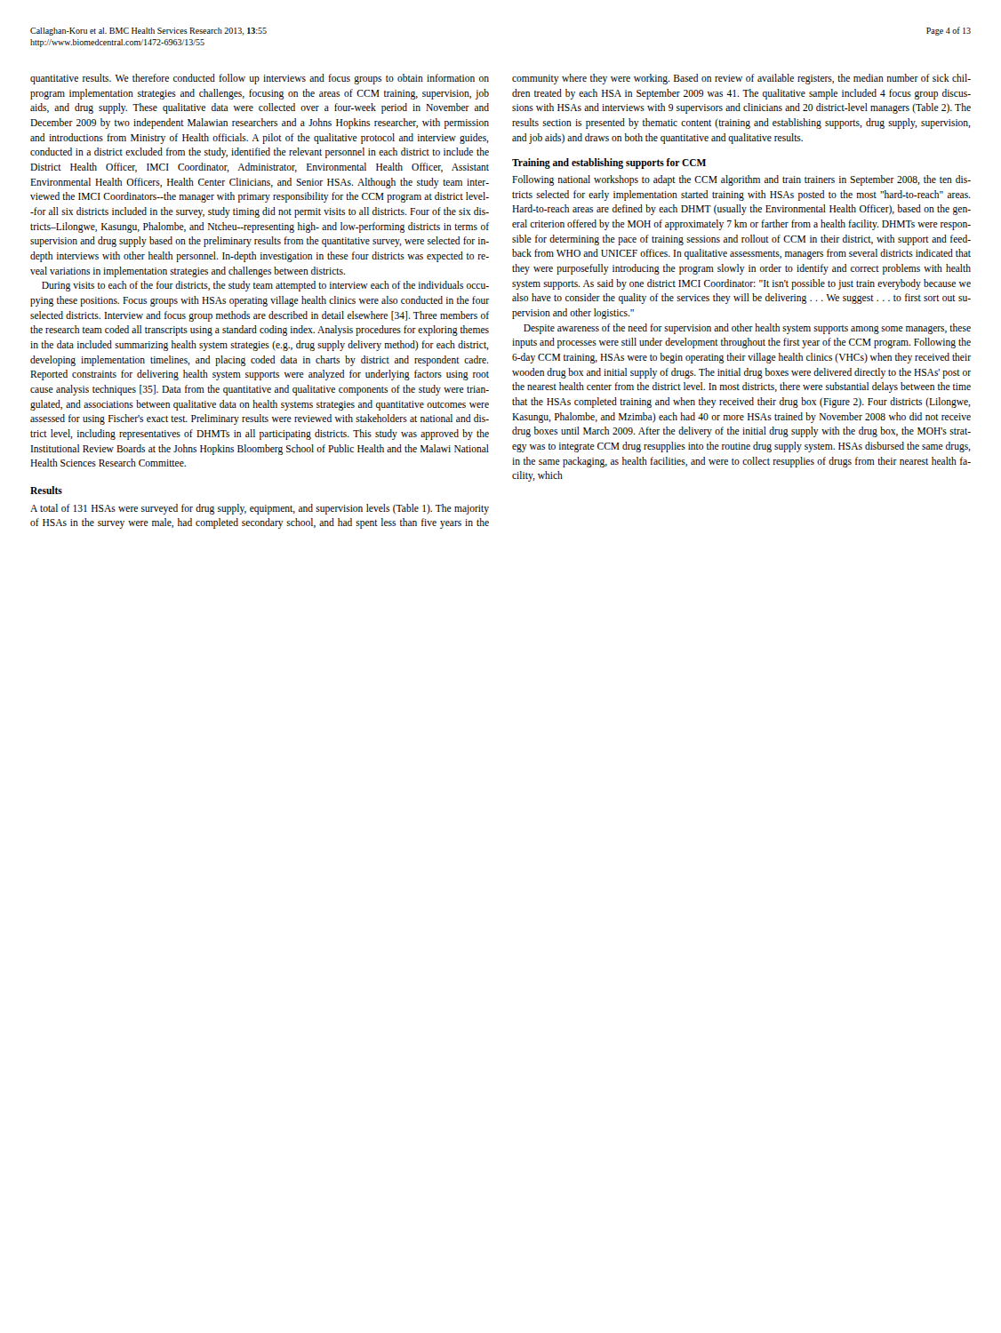Callaghan-Koru et al. BMC Health Services Research 2013, 13:55
http://www.biomedcentral.com/1472-6963/13/55
Page 4 of 13
quantitative results. We therefore conducted follow up interviews and focus groups to obtain information on program implementation strategies and challenges, focusing on the areas of CCM training, supervision, job aids, and drug supply. These qualitative data were collected over a four-week period in November and December 2009 by two independent Malawian researchers and a Johns Hopkins researcher, with permission and introductions from Ministry of Health officials. A pilot of the qualitative protocol and interview guides, conducted in a district excluded from the study, identified the relevant personnel in each district to include the District Health Officer, IMCI Coordinator, Administrator, Environmental Health Officer, Assistant Environmental Health Officers, Health Center Clinicians, and Senior HSAs. Although the study team interviewed the IMCI Coordinators--the manager with primary responsibility for the CCM program at district level--for all six districts included in the survey, study timing did not permit visits to all districts. Four of the six districts–Lilongwe, Kasungu, Phalombe, and Ntcheu--representing high- and low-performing districts in terms of supervision and drug supply based on the preliminary results from the quantitative survey, were selected for in-depth interviews with other health personnel. In-depth investigation in these four districts was expected to reveal variations in implementation strategies and challenges between districts.
During visits to each of the four districts, the study team attempted to interview each of the individuals occupying these positions. Focus groups with HSAs operating village health clinics were also conducted in the four selected districts. Interview and focus group methods are described in detail elsewhere [34]. Three members of the research team coded all transcripts using a standard coding index. Analysis procedures for exploring themes in the data included summarizing health system strategies (e.g., drug supply delivery method) for each district, developing implementation timelines, and placing coded data in charts by district and respondent cadre. Reported constraints for delivering health system supports were analyzed for underlying factors using root cause analysis techniques [35]. Data from the quantitative and qualitative components of the study were triangulated, and associations between qualitative data on health systems strategies and quantitative outcomes were assessed for using Fischer's exact test. Preliminary results were reviewed with stakeholders at national and district level, including representatives of DHMTs in all participating districts. This study was approved by the Institutional Review Boards at the Johns Hopkins Bloomberg School of Public Health and the Malawi National Health Sciences Research Committee.
Results
A total of 131 HSAs were surveyed for drug supply, equipment, and supervision levels (Table 1). The majority of HSAs in the survey were male, had completed secondary school, and had spent less than five years in the community where they were working. Based on review of available registers, the median number of sick children treated by each HSA in September 2009 was 41. The qualitative sample included 4 focus group discussions with HSAs and interviews with 9 supervisors and clinicians and 20 district-level managers (Table 2). The results section is presented by thematic content (training and establishing supports, drug supply, supervision, and job aids) and draws on both the quantitative and qualitative results.
Training and establishing supports for CCM
Following national workshops to adapt the CCM algorithm and train trainers in September 2008, the ten districts selected for early implementation started training with HSAs posted to the most "hard-to-reach" areas. Hard-to-reach areas are defined by each DHMT (usually the Environmental Health Officer), based on the general criterion offered by the MOH of approximately 7 km or farther from a health facility. DHMTs were responsible for determining the pace of training sessions and rollout of CCM in their district, with support and feedback from WHO and UNICEF offices. In qualitative assessments, managers from several districts indicated that they were purposefully introducing the program slowly in order to identify and correct problems with health system supports. As said by one district IMCI Coordinator: "It isn't possible to just train everybody because we also have to consider the quality of the services they will be delivering . . . We suggest . . . to first sort out supervision and other logistics."
Despite awareness of the need for supervision and other health system supports among some managers, these inputs and processes were still under development throughout the first year of the CCM program. Following the 6-day CCM training, HSAs were to begin operating their village health clinics (VHCs) when they received their wooden drug box and initial supply of drugs. The initial drug boxes were delivered directly to the HSAs' post or the nearest health center from the district level. In most districts, there were substantial delays between the time that the HSAs completed training and when they received their drug box (Figure 2). Four districts (Lilongwe, Kasungu, Phalombe, and Mzimba) each had 40 or more HSAs trained by November 2008 who did not receive drug boxes until March 2009. After the delivery of the initial drug supply with the drug box, the MOH's strategy was to integrate CCM drug resupplies into the routine drug supply system. HSAs disbursed the same drugs, in the same packaging, as health facilities, and were to collect resupplies of drugs from their nearest health facility, which